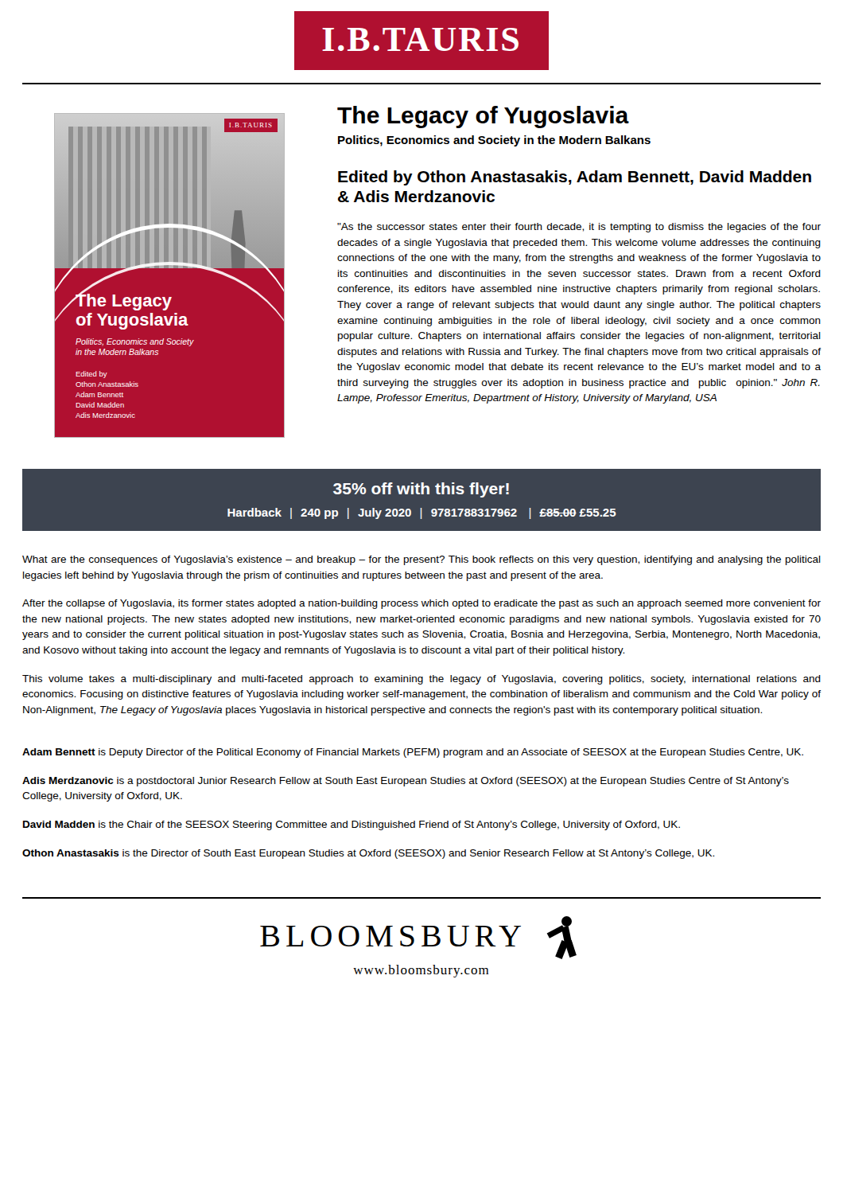I.B.TAURIS
I.B.TAURIS
The Legacy
of Yugoslavia
Politics, Economics and Society
in the Modern Balkans
Edited by
Othon Anastasakis
Adam Bennett
David Madden
Adis Merdzanovic
The Legacy of Yugoslavia
Politics, Economics and Society in the Modern Balkans
Edited by Othon Anastasakis, Adam Bennett, David Madden & Adis Merdzanovic
"As the successor states enter their fourth decade, it is tempting to dismiss the legacies of the four decades of a single Yugoslavia that preceded them. This welcome volume addresses the continuing connections of the one with the many, from the strengths and weakness of the former Yugoslavia to its continuities and discontinuities in the seven successor states. Drawn from a recent Oxford conference, its editors have assembled nine instructive chapters primarily from regional scholars. They cover a range of relevant subjects that would daunt any single author. The political chapters examine continuing ambiguities in the role of liberal ideology, civil society and a once common popular culture. Chapters on international affairs consider the legacies of non-alignment, territorial disputes and relations with Russia and Turkey. The final chapters move from two critical appraisals of the Yugoslav economic model that debate its recent relevance to the EU’s market model and to a third surveying the struggles over its adoption in business practice and public opinion." John R. Lampe, Professor Emeritus, Department of History, University of Maryland, USA
35% off with this flyer!
Hardback | 240 pp | July 2020 | 9781788317962 | £85.00 £55.25
What are the consequences of Yugoslavia’s existence – and breakup – for the present? This book reflects on this very question, identifying and analysing the political legacies left behind by Yugoslavia through the prism of continuities and ruptures between the past and present of the area.
After the collapse of Yugoslavia, its former states adopted a nation-building process which opted to eradicate the past as such an approach seemed more convenient for the new national projects. The new states adopted new institutions, new market-oriented economic paradigms and new national symbols. Yugoslavia existed for 70 years and to consider the current political situation in post-Yugoslav states such as Slovenia, Croatia, Bosnia and Herzegovina, Serbia, Montenegro, North Macedonia, and Kosovo without taking into account the legacy and remnants of Yugoslavia is to discount a vital part of their political history.
This volume takes a multi-disciplinary and multi-faceted approach to examining the legacy of Yugoslavia, covering politics, society, international relations and economics. Focusing on distinctive features of Yugoslavia including worker self-management, the combination of liberalism and communism and the Cold War policy of Non-Alignment, The Legacy of Yugoslavia places Yugoslavia in historical perspective and connects the region's past with its contemporary political situation.
Adam Bennett is Deputy Director of the Political Economy of Financial Markets (PEFM) program and an Associate of SEESOX at the European Studies Centre, UK.
Adis Merdzanovic is a postdoctoral Junior Research Fellow at South East European Studies at Oxford (SEESOX) at the European Studies Centre of St Antony’s College, University of Oxford, UK.
David Madden is the Chair of the SEESOX Steering Committee and Distinguished Friend of St Antony’s College, University of Oxford, UK.
Othon Anastasakis is the Director of South East European Studies at Oxford (SEESOX) and Senior Research Fellow at St Antony’s College, UK.
BLOOMSBURY
www.bloomsbury.com